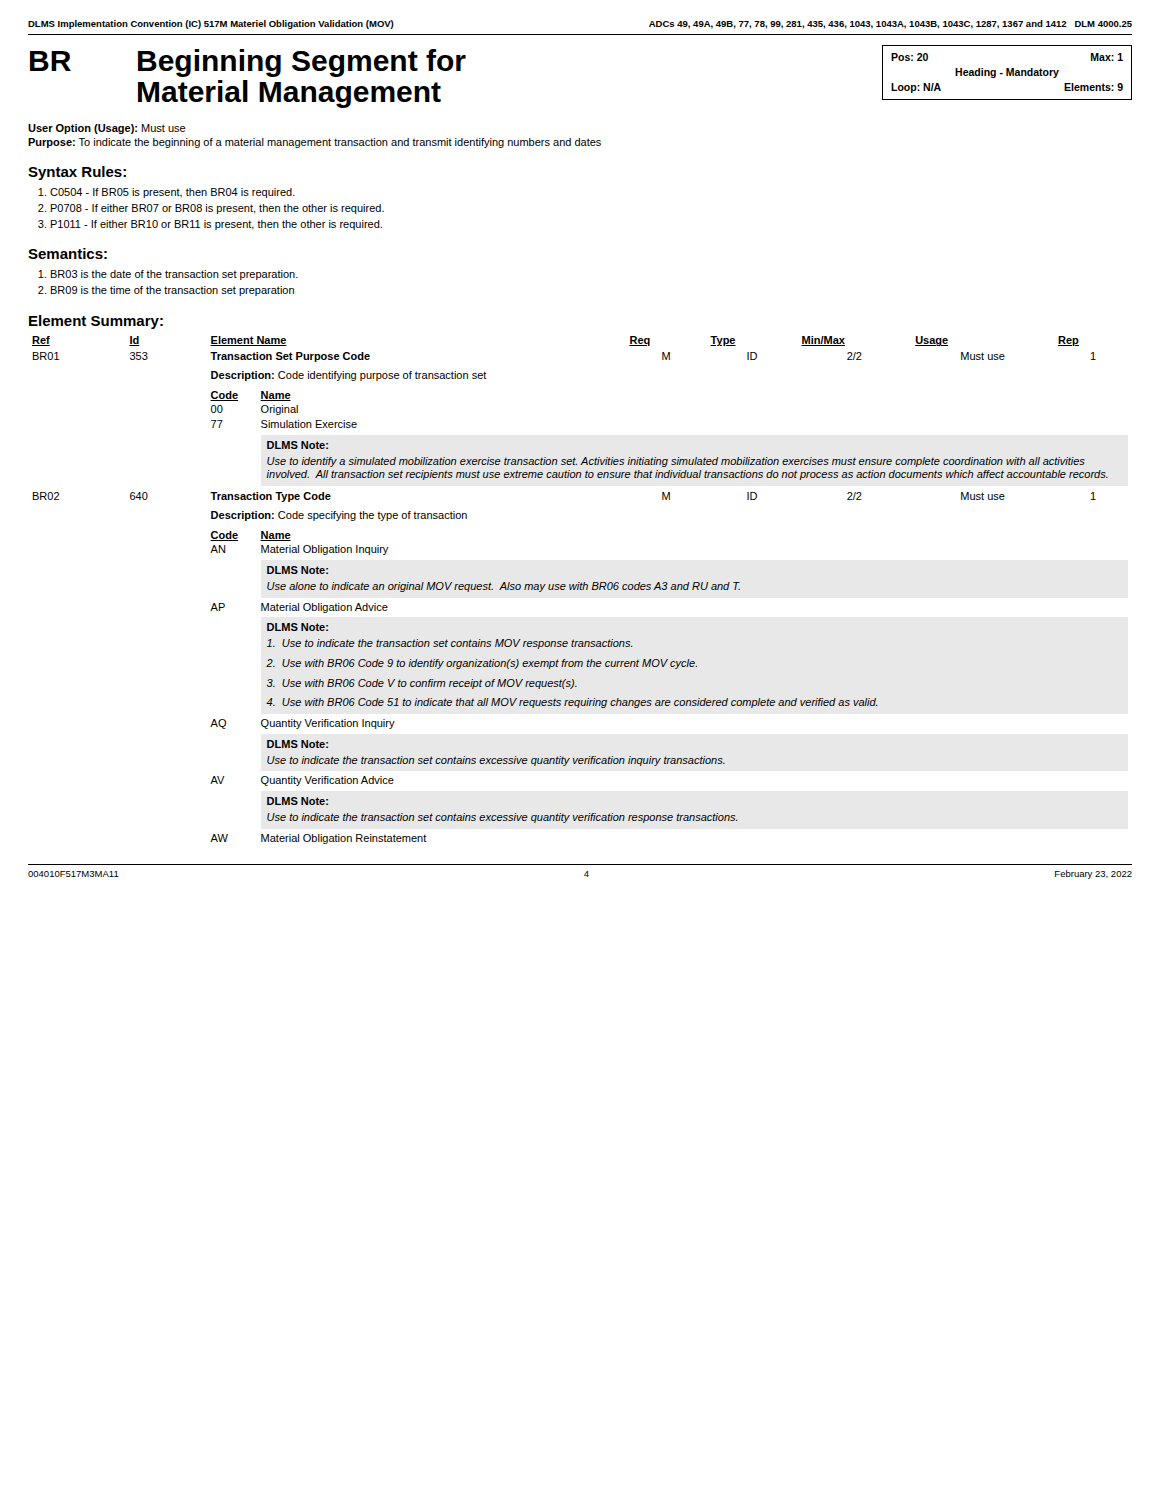DLMS Implementation Convention (IC) 517M Materiel Obligation Validation (MOV)
ADCs 49, 49A, 49B, 77, 78, 99, 281, 435, 436, 1043, 1043A, 1043B, 1043C, 1287, 1367 and 1412 DLM 4000.25
BR
Beginning Segment for Material Management
Pos: 20 Max: 1
Heading - Mandatory
Loop: N/A Elements: 9
User Option (Usage): Must use
Purpose: To indicate the beginning of a material management transaction and transmit identifying numbers and dates
Syntax Rules:
C0504 - If BR05 is present, then BR04 is required.
P0708 - If either BR07 or BR08 is present, then the other is required.
P1011 - If either BR10 or BR11 is present, then the other is required.
Semantics:
BR03 is the date of the transaction set preparation.
BR09 is the time of the transaction set preparation
Element Summary:
| Ref | Id | Element Name | Req | Type | Min/Max | Usage | Rep |
| --- | --- | --- | --- | --- | --- | --- | --- |
| BR01 | 353 | Transaction Set Purpose Code | M | ID | 2/2 | Must use | 1 |
| | | Description: Code identifying purpose of transaction set Code Name 00 Original 77 Simulation Exercise DLMS Note: Use to identify a simulated mobilization exercise transaction set. Activities initiating simulated mobilization exercises must ensure complete coordination with all activities involved. All transaction set recipients must use extreme caution to ensure that individual transactions do not process as action documents which affect accountable records. |
| BR02 | 640 | Transaction Type Code | M | ID | 2/2 | Must use | 1 |
| | | Description: Code specifying the type of transaction Code Name AN Material Obligation Inquiry DLMS Note: Use alone to indicate an original MOV request. Also may use with BR06 codes A3 and RU and T. AP Material Obligation Advice DLMS Note: 1. Use to indicate the transaction set contains MOV response transactions. 2. Use with BR06 Code 9 to identify organization(s) exempt from the current MOV cycle. 3. Use with BR06 Code V to confirm receipt of MOV request(s). 4. Use with BR06 Code 51 to indicate that all MOV requests requiring changes are considered complete and verified as valid. AQ Quantity Verification Inquiry DLMS Note: Use to indicate the transaction set contains excessive quantity verification inquiry transactions. AV Quantity Verification Advice DLMS Note: Use to indicate the transaction set contains excessive quantity verification response transactions. AW Material Obligation Reinstatement |
004010F517M3MA11
4
February 23, 2022